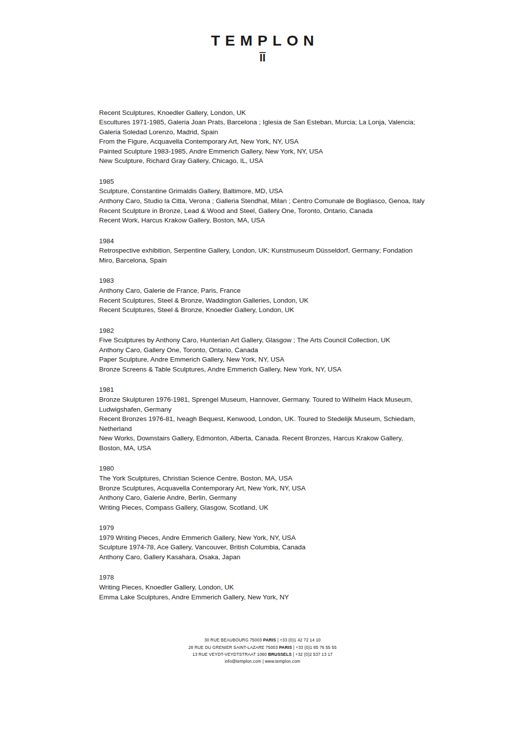TEMPLON
ĪĪ
Recent Sculptures, Knoedler Gallery, London, UK
Escultures 1971-1985, Galeria Joan Prats, Barcelona ; Iglesia de San Esteban, Murcia; La Lonja, Valencia; Galeria Soledad Lorenzo, Madrid, Spain
From the Figure, Acquavella Contemporary Art, New York, NY, USA
Painted Sculpture 1983-1985, Andre Emmerich Gallery, New York, NY, USA
New Sculpture, Richard Gray Gallery, Chicago, IL, USA
1985
Sculpture, Constantine Grimaldis Gallery, Baltimore, MD, USA
Anthony Caro, Studio la Citta, Verona ; Galleria Stendhal, Milan ; Centro Comunale de Bogliasco, Genoa, Italy
Recent Sculpture in Bronze, Lead & Wood and Steel, Gallery One, Toronto, Ontario, Canada
Recent Work, Harcus Krakow Gallery, Boston, MA, USA
1984
Retrospective exhibition, Serpentine Gallery, London, UK; Kunstmuseum Düsseldorf, Germany; Fondation Miro, Barcelona, Spain
1983
Anthony Caro, Galerie de France, Paris, France
Recent Sculptures, Steel & Bronze, Waddington Galleries, London, UK
Recent Sculptures, Steel & Bronze, Knoedler Gallery, London, UK
1982
Five Sculptures by Anthony Caro, Hunterian Art Gallery, Glasgow ; The Arts Council Collection, UK
Anthony Caro, Gallery One, Toronto, Ontario, Canada
Paper Sculpture, Andre Emmerich Gallery, New York, NY, USA
Bronze Screens & Table Sculptures, Andre Emmerich Gallery, New York, NY, USA
1981
Bronze Skulpturen 1976-1981, Sprengel Museum, Hannover, Germany. Toured to Wilhelm Hack Museum, Ludwigshafen, Germany
Recent Bronzes 1976-81, Iveagh Bequest, Kenwood, London, UK. Toured to Stedelijk Museum, Schiedam, Netherland
New Works, Downstairs Gallery, Edmonton, Alberta, Canada. Recent Bronzes, Harcus Krakow Gallery, Boston, MA, USA
1980
The York Sculptures, Christian Science Centre, Boston, MA, USA
Bronze Sculptures, Acquavella Contemporary Art, New York, NY, USA
Anthony Caro, Galerie Andre, Berlin, Germany
Writing Pieces, Compass Gallery, Glasgow, Scotland, UK
1979
1979 Writing Pieces, Andre Emmerich Gallery, New York, NY, USA
Sculpture 1974-78, Ace Gallery, Vancouver, British Columbia, Canada
Anthony Caro, Gallery Kasahara, Osaka, Japan
1978
Writing Pieces, Knoedler Gallery, London, UK
Emma Lake Sculptures, Andre Emmerich Gallery, New York, NY
30 RUE BEAUBOURG 75003 PARIS | +33 (0)1 42 72 14 10
28 RUE DU GRENIER SAINT-LAZARE 75003 PARIS | +33 (0)1 85 76 55 55
13 RUE VEYDT-VEYDTSTRAAT 1060 BRUSSELS | +32 (0)2 537 13 17
info@templon.com | www.templon.com